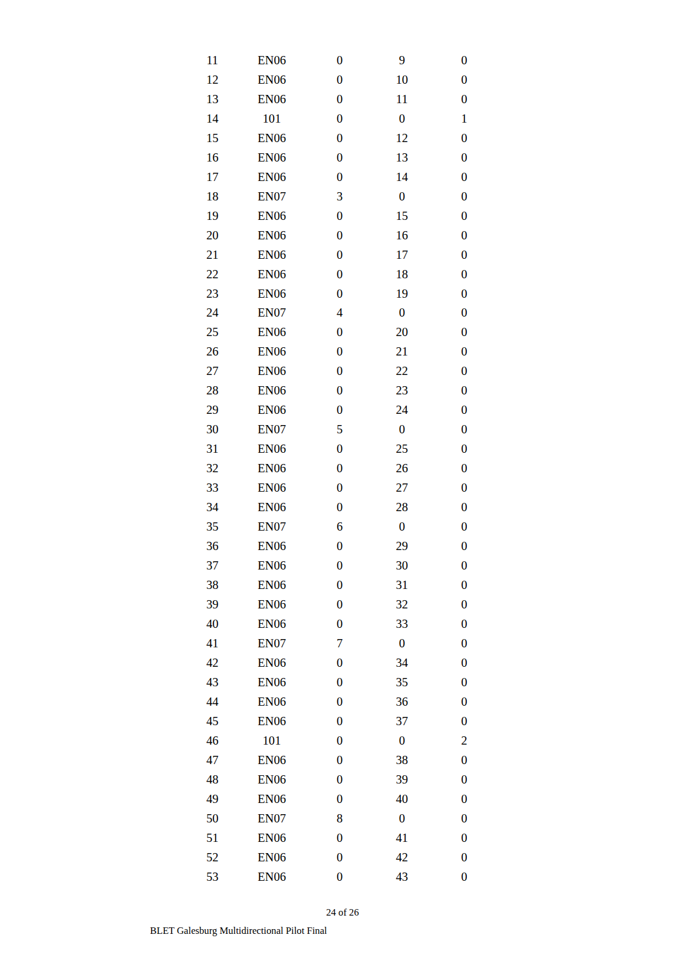| 11 | EN06 | 0 | 9 | 0 |
| 12 | EN06 | 0 | 10 | 0 |
| 13 | EN06 | 0 | 11 | 0 |
| 14 | 101 | 0 | 0 | 1 |
| 15 | EN06 | 0 | 12 | 0 |
| 16 | EN06 | 0 | 13 | 0 |
| 17 | EN06 | 0 | 14 | 0 |
| 18 | EN07 | 3 | 0 | 0 |
| 19 | EN06 | 0 | 15 | 0 |
| 20 | EN06 | 0 | 16 | 0 |
| 21 | EN06 | 0 | 17 | 0 |
| 22 | EN06 | 0 | 18 | 0 |
| 23 | EN06 | 0 | 19 | 0 |
| 24 | EN07 | 4 | 0 | 0 |
| 25 | EN06 | 0 | 20 | 0 |
| 26 | EN06 | 0 | 21 | 0 |
| 27 | EN06 | 0 | 22 | 0 |
| 28 | EN06 | 0 | 23 | 0 |
| 29 | EN06 | 0 | 24 | 0 |
| 30 | EN07 | 5 | 0 | 0 |
| 31 | EN06 | 0 | 25 | 0 |
| 32 | EN06 | 0 | 26 | 0 |
| 33 | EN06 | 0 | 27 | 0 |
| 34 | EN06 | 0 | 28 | 0 |
| 35 | EN07 | 6 | 0 | 0 |
| 36 | EN06 | 0 | 29 | 0 |
| 37 | EN06 | 0 | 30 | 0 |
| 38 | EN06 | 0 | 31 | 0 |
| 39 | EN06 | 0 | 32 | 0 |
| 40 | EN06 | 0 | 33 | 0 |
| 41 | EN07 | 7 | 0 | 0 |
| 42 | EN06 | 0 | 34 | 0 |
| 43 | EN06 | 0 | 35 | 0 |
| 44 | EN06 | 0 | 36 | 0 |
| 45 | EN06 | 0 | 37 | 0 |
| 46 | 101 | 0 | 0 | 2 |
| 47 | EN06 | 0 | 38 | 0 |
| 48 | EN06 | 0 | 39 | 0 |
| 49 | EN06 | 0 | 40 | 0 |
| 50 | EN07 | 8 | 0 | 0 |
| 51 | EN06 | 0 | 41 | 0 |
| 52 | EN06 | 0 | 42 | 0 |
| 53 | EN06 | 0 | 43 | 0 |
24 of 26
BLET Galesburg Multidirectional Pilot Final